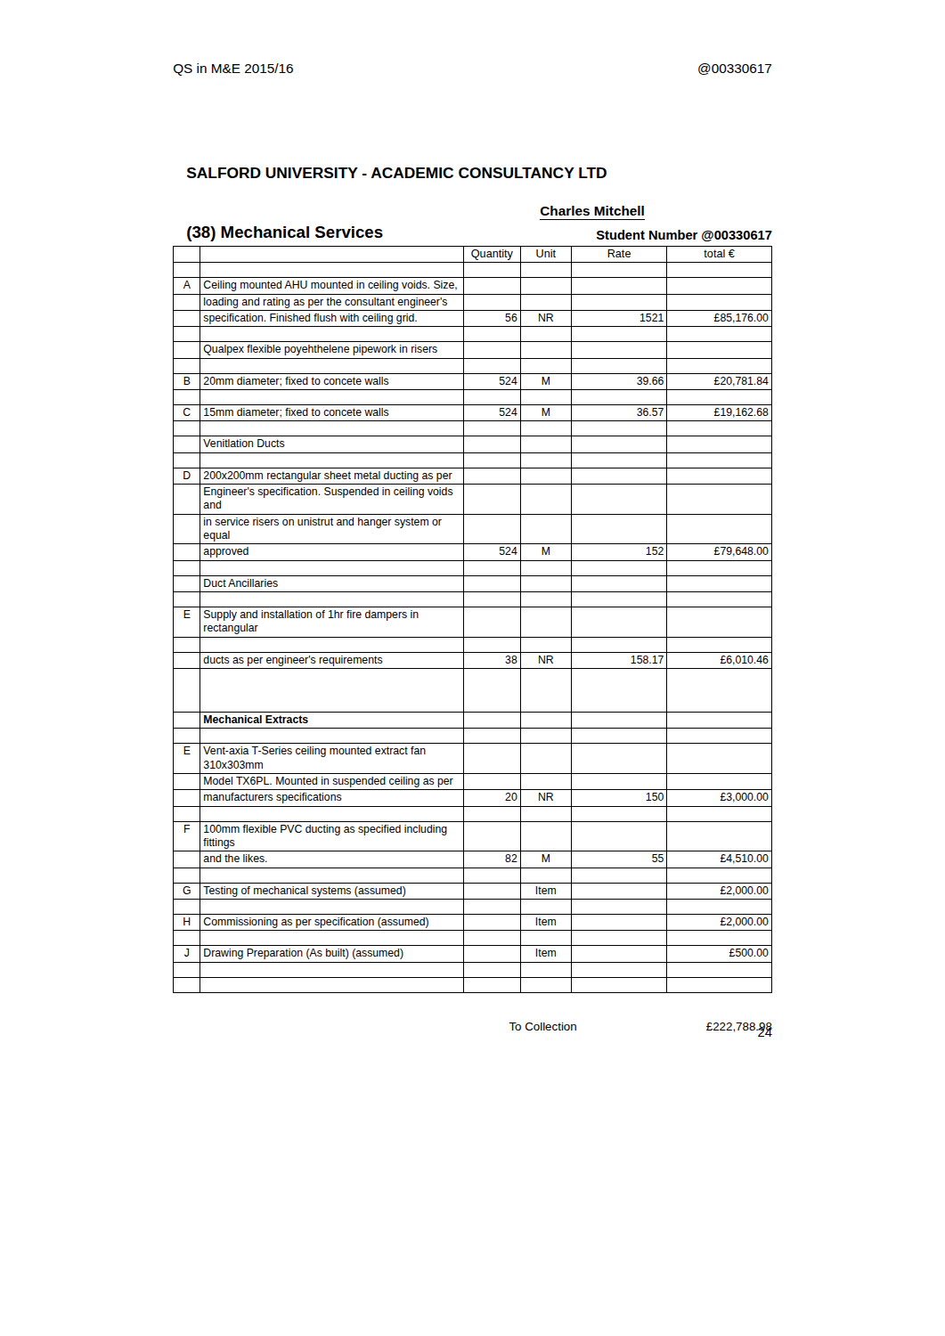QS in M&E 2015/16
@00330617
SALFORD UNIVERSITY - ACADEMIC CONSULTANCY LTD
Charles Mitchell
(38) Mechanical Services
Student Number @00330617
| | | Quantity | Unit | Rate | total € |
| --- | --- | --- | --- | --- | --- |
| A | Ceiling mounted AHU mounted in ceiling voids. Size, | | | | |
| | loading and rating as per the consultant engineer's | | | | |
| | specification. Finished flush with ceiling grid. | 56 | NR | 1521 | £85,176.00 |
| | Qualpex flexible poyehthelene pipework in risers | | | | |
| B | 20mm diameter; fixed to concete walls | 524 | M | 39.66 | £20,781.84 |
| C | 15mm diameter; fixed to concete walls | 524 | M | 36.57 | £19,162.68 |
| | Venitlation Ducts | | | | |
| D | 200x200mm rectangular sheet metal ducting as per | | | | |
| | Engineer's specification. Suspended in ceiling voids and | | | | |
| | in service risers on unistrut and hanger system or equal | | | | |
| | approved | 524 | M | 152 | £79,648.00 |
| | Duct Ancillaries | | | | |
| E | Supply and installation of 1hr fire dampers in rectangular | | | | |
| | ducts as per engineer's requirements | 38 | NR | 158.17 | £6,010.46 |
| | Mechanical Extracts | | | | |
| E | Vent-axia T-Series ceiling mounted extract fan 310x303mm | | | | |
| | Model TX6PL. Mounted in suspended ceiling as per | | | | |
| | manufacturers specifications | 20 | NR | 150 | £3,000.00 |
| F | 100mm flexible PVC ducting as specified including fittings | | | | |
| | and the likes. | 82 | M | 55 | £4,510.00 |
| G | Testing of mechanical systems (assumed) | | Item | | £2,000.00 |
| H | Commissioning as per specification (assumed) | | Item | | £2,000.00 |
| J | Drawing Preparation (As built) (assumed) | | Item | | £500.00 |
To Collection
£222,788.98
24